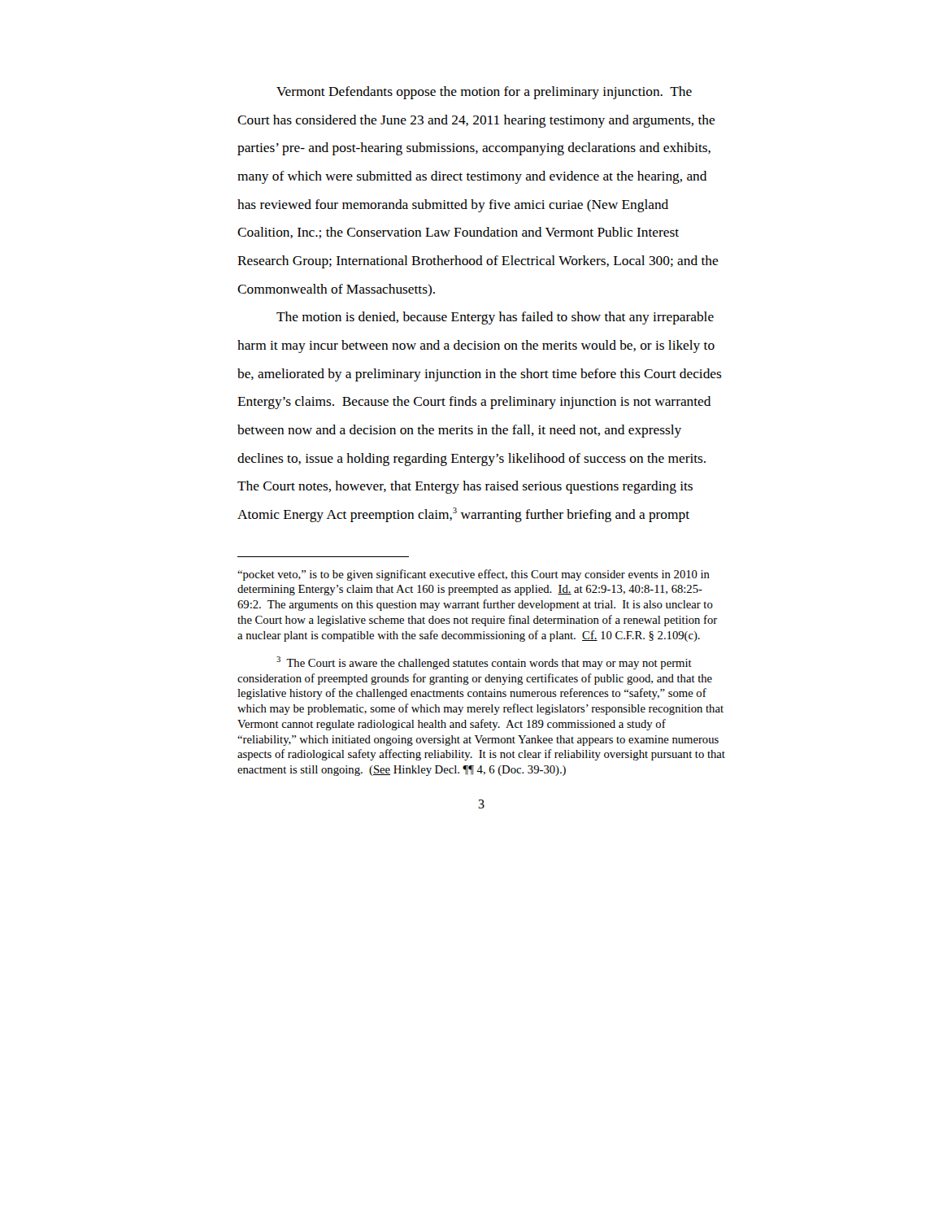Vermont Defendants oppose the motion for a preliminary injunction. The Court has considered the June 23 and 24, 2011 hearing testimony and arguments, the parties’ pre- and post-hearing submissions, accompanying declarations and exhibits, many of which were submitted as direct testimony and evidence at the hearing, and has reviewed four memoranda submitted by five amici curiae (New England Coalition, Inc.; the Conservation Law Foundation and Vermont Public Interest Research Group; International Brotherhood of Electrical Workers, Local 300; and the Commonwealth of Massachusetts).
The motion is denied, because Entergy has failed to show that any irreparable harm it may incur between now and a decision on the merits would be, or is likely to be, ameliorated by a preliminary injunction in the short time before this Court decides Entergy’s claims. Because the Court finds a preliminary injunction is not warranted between now and a decision on the merits in the fall, it need not, and expressly declines to, issue a holding regarding Entergy’s likelihood of success on the merits. The Court notes, however, that Entergy has raised serious questions regarding its Atomic Energy Act preemption claim,3 warranting further briefing and a prompt
“pocket veto,” is to be given significant executive effect, this Court may consider events in 2010 in determining Entergy’s claim that Act 160 is preempted as applied. Id. at 62:9-13, 40:8-11, 68:25-69:2. The arguments on this question may warrant further development at trial. It is also unclear to the Court how a legislative scheme that does not require final determination of a renewal petition for a nuclear plant is compatible with the safe decommissioning of a plant. Cf. 10 C.F.R. § 2.109(c).
3 The Court is aware the challenged statutes contain words that may or may not permit consideration of preempted grounds for granting or denying certificates of public good, and that the legislative history of the challenged enactments contains numerous references to “safety,” some of which may be problematic, some of which may merely reflect legislators’ responsible recognition that Vermont cannot regulate radiological health and safety. Act 189 commissioned a study of “reliability,” which initiated ongoing oversight at Vermont Yankee that appears to examine numerous aspects of radiological safety affecting reliability. It is not clear if reliability oversight pursuant to that enactment is still ongoing. (See Hinkley Decl. ¶¶ 4, 6 (Doc. 39-30).)
3